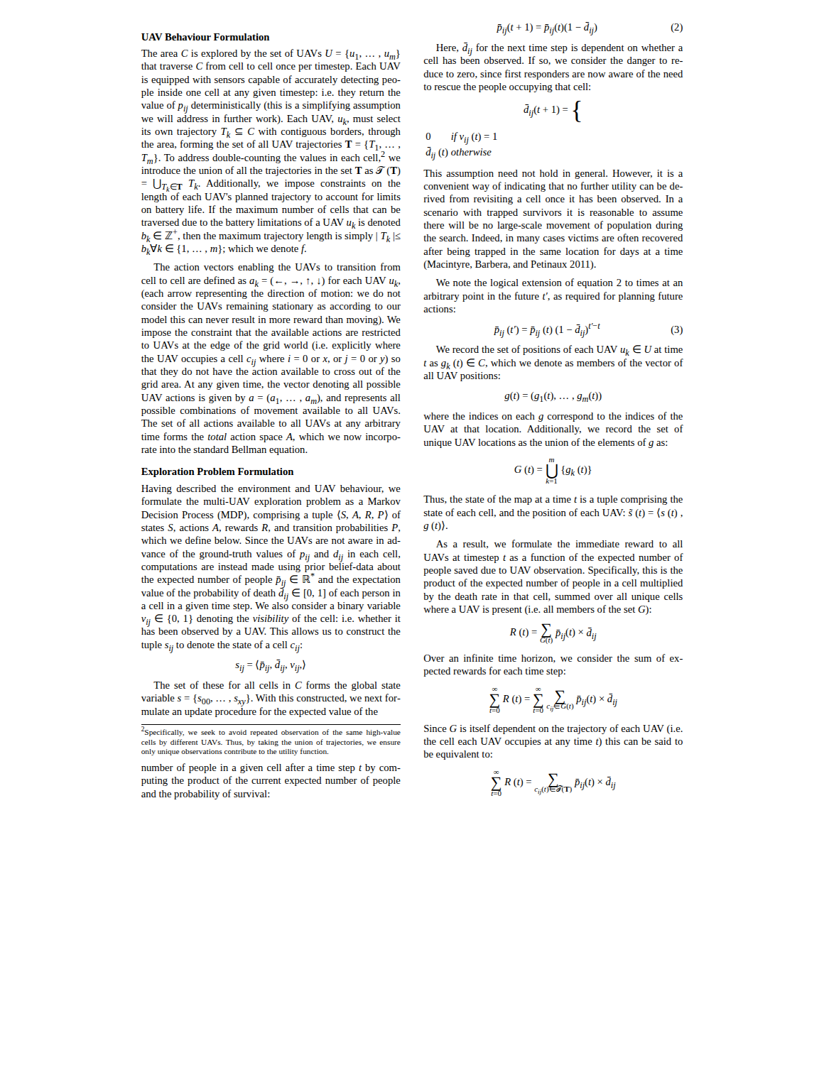UAV Behaviour Formulation
The area C is explored by the set of UAVs U = {u1, … , um} that traverse C from cell to cell once per timestep. Each UAV is equipped with sensors capable of accurately detecting people inside one cell at any given timestep: i.e. they return the value of pij deterministically (this is a simplifying assumption we will address in further work). Each UAV, uk, must select its own trajectory Tk ⊆ C with contiguous borders, through the area, forming the set of all UAV trajectories T = {T1, … , Tm}. To address double-counting the values in each cell,2 we introduce the union of all the trajectories in the set T as 𝒯 (T) = ⋃Tk∈T Tk. Additionally, we impose constraints on the length of each UAV's planned trajectory to account for limits on battery life. If the maximum number of cells that can be traversed due to the battery limitations of a UAV uk is denoted bk ∈ ℤ+, then the maximum trajectory length is simply | Tk |≤ bk∀k ∈ {1, … , m}; which we denote f.
The action vectors enabling the UAVs to transition from cell to cell are defined as ak = (←, →, ↑, ↓) for each UAV uk, (each arrow representing the direction of motion: we do not consider the UAVs remaining stationary as according to our model this can never result in more reward than moving). We impose the constraint that the available actions are restricted to UAVs at the edge of the grid world (i.e. explicitly where the UAV occupies a cell cij where i = 0 or x, or j = 0 or y) so that they do not have the action available to cross out of the grid area. At any given time, the vector denoting all possible UAV actions is given by a = (a1, … , am), and represents all possible combinations of movement available to all UAVs. The set of all actions available to all UAVs at any arbitrary time forms the total action space A, which we now incorporate into the standard Bellman equation.
Exploration Problem Formulation
Having described the environment and UAV behaviour, we formulate the multi-UAV exploration problem as a Markov Decision Process (MDP), comprising a tuple ⟨S, A, R, P⟩ of states S, actions A, rewards R, and transition probabilities P, which we define below. Since the UAVs are not aware in advance of the ground-truth values of pij and dij in each cell, computations are instead made using prior belief-data about the expected number of people p̄ij ∈ ℝ* and the expectation value of the probability of death d̄ij ∈ [0, 1] of each person in a cell in a given time step. We also consider a binary variable vij ∈ {0, 1} denoting the visibility of the cell: i.e. whether it has been observed by a UAV. This allows us to construct the tuple sij to denote the state of a cell cij:
sij = ⟨p̄ij, d̄ij, vij,⟩
The set of these for all cells in C forms the global state variable s = {s00, … , sxy}. With this constructed, we next formulate an update procedure for the expected value of the
2Specifically, we seek to avoid repeated observation of the same high-value cells by different UAVs. Thus, by taking the union of trajectories, we ensure only unique observations contribute to the utility function.
number of people in a given cell after a time step t by computing the product of the current expected number of people and the probability of survival:
(2) p̄ij(t + 1) = p̄ij(t)(1 − d̄ij)
Here, d̄ij for the next time step is dependent on whether a cell has been observed. If so, we consider the danger to reduce to zero, since first responders are now aware of the need to rescue the people occupying that cell:
d̄ij(t + 1) = {
| 0 | if v ij ( t ) = 1 |
| d̄ ij ( t ) | otherwise |
This assumption need not hold in general. However, it is a convenient way of indicating that no further utility can be derived from revisiting a cell once it has been observed. In a scenario with trapped survivors it is reasonable to assume there will be no large-scale movement of population during the search. Indeed, in many cases victims are often recovered after being trapped in the same location for days at a time (Macintyre, Barbera, and Petinaux 2011).
We note the logical extension of equation 2 to times at an arbitrary point in the future t′, as required for planning future actions:
(3) p̄ij (t′) = p̄ij (t) (1 − d̄ij)t′−t
We record the set of positions of each UAV uk ∈ U at time t as gk (t) ∈ C, which we denote as members of the vector of all UAV positions:
g(t) = (g1(t), … , gm(t))
where the indices on each g correspond to the indices of the UAV at that location. Additionally, we record the set of unique UAV locations as the union of the elements of g as:
G (t) = m⋃k=1 {gk (t)}
Thus, the state of the map at a time t is a tuple comprising the state of each cell, and the position of each UAV: s̃ (t) = ⟨s (t) , g (t)⟩.
As a result, we formulate the immediate reward to all UAVs at timestep t as a function of the expected number of people saved due to UAV observation. Specifically, this is the product of the expected number of people in a cell multiplied by the death rate in that cell, summed over all unique cells where a UAV is present (i.e. all members of the set G):
R (t) = ∑G(t) p̄ij(t) × d̄ij
Over an infinite time horizon, we consider the sum of expected rewards for each time step:
∞∑t=0 R (t) = ∞∑t=0 ∑cij∈G(t) p̄ij(t) × d̄ij
Since G is itself dependent on the trajectory of each UAV (i.e. the cell each UAV occupies at any time t) this can be said to be equivalent to:
∞∑t=0 R (t) = ∑cij(t)∈𝒯(T) p̄ij(t) × d̄ij